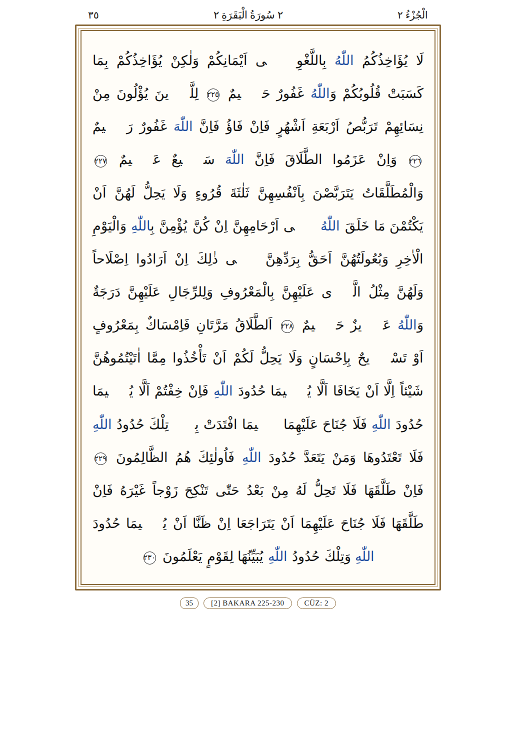الْجُزْءُ ٢
٢ سُورَةُ الْبَقَرَةِ ٢
٣٥
لَا يُؤَاخِذُكُمُ اللّٰهُ بِاللَّغْوِ فٖى اَيْمَانِكُمْ وَلٰكِنْ يُؤَاخِذُكُمْ بِمَا كَسَبَتْ قُلُوبُكُمْ وَاللّٰهُ غَفُورٌ حَلٖيمٌ ٢٢٥ لِلَّذٖينَ يُؤْلُونَ مِنْ نِسَائِهِمْ تَرَبُّصُ اَرْبَعَةِ اَشْهُرٍ فَاِنْ فَاؤُ فَاِنَّ اللّٰهَ غَفُورٌ رَحٖيمٌ ٢٢٦ وَاِنْ عَزَمُوا الطَّلَاقَ فَاِنَّ اللّٰهَ سَمٖيعٌ عَلٖيمٌ ٢٢٧ وَالْمُطَلَّقَاتُ يَتَرَبَّصْنَ بِاَنْفُسِهِنَّ ثَلٰثَةَ قُرُوءٍ وَلَا يَحِلُّ لَهُنَّ اَنْ يَكْتُمْنَ مَا خَلَقَ اللّٰهُ فٖى اَرْحَامِهِنَّ اِنْ كُنَّ يُؤْمِنَّ بِاللّٰهِ وَالْيَوْمِ الْاٰخِرِ وَبُعُولَتُهُنَّ اَحَقُّ بِرَدِّهِنَّ فٖى ذٰلِكَ اِنْ اَرَادُوا اِصْلَاحاً وَلَهُنَّ مِثْلُ الَّذٖى عَلَيْهِنَّ بِالْمَعْرُوفِ وَلِلرِّجَالِ عَلَيْهِنَّ دَرَجَةٌ وَاللّٰهُ عَزٖيزٌ حَكٖيمٌ ٢٢٨ اَلطَّلَاقُ مَرَّتَانِ فَاِمْسَاكٌ بِمَعْرُوفٍ اَوْ تَسْرٖيحٌ بِاِحْسَانٍ وَلَا يَحِلُّ لَكُمْ اَنْ تَأْخُذُوا مِمَّا اٰتَيْتُمُوهُنَّ شَيْئاً اِلَّا اَنْ يَخَافَا اَلَّا يُقٖيمَا حُدُودَ اللّٰهِ فَاِنْ خِفْتُمْ اَلَّا يُقٖيمَا حُدُودَ اللّٰهِ فَلَا جُنَاحَ عَلَيْهِمَا فٖيمَا افْتَدَتْ بِهٖ تِلْكَ حُدُودُ اللّٰهِ فَلَا تَعْتَدُوهَا وَمَنْ يَتَعَدَّ حُدُودَ اللّٰهِ فَاُولٰئِكَ هُمُ الظَّالِمُونَ ٢٢٩ فَاِنْ طَلَّقَهَا فَلَا تَحِلُّ لَهُ مِنْ بَعْدُ حَتّٰى تَنْكِحَ زَوْجاً غَيْرَهُ فَاِنْ طَلَّقَهَا فَلَا جُنَاحَ عَلَيْهِمَا اَنْ يَتَرَاجَعَا اِنْ ظَنَّا اَنْ يُقٖيمَا حُدُودَ اللّٰهِ وَتِلْكَ حُدُودُ اللّٰهِ يُبَيِّنُهَا لِقَوْمٍ يَعْلَمُونَ ٢٣٠
35 [2] BAKARA 225-230 CÜZ: 2